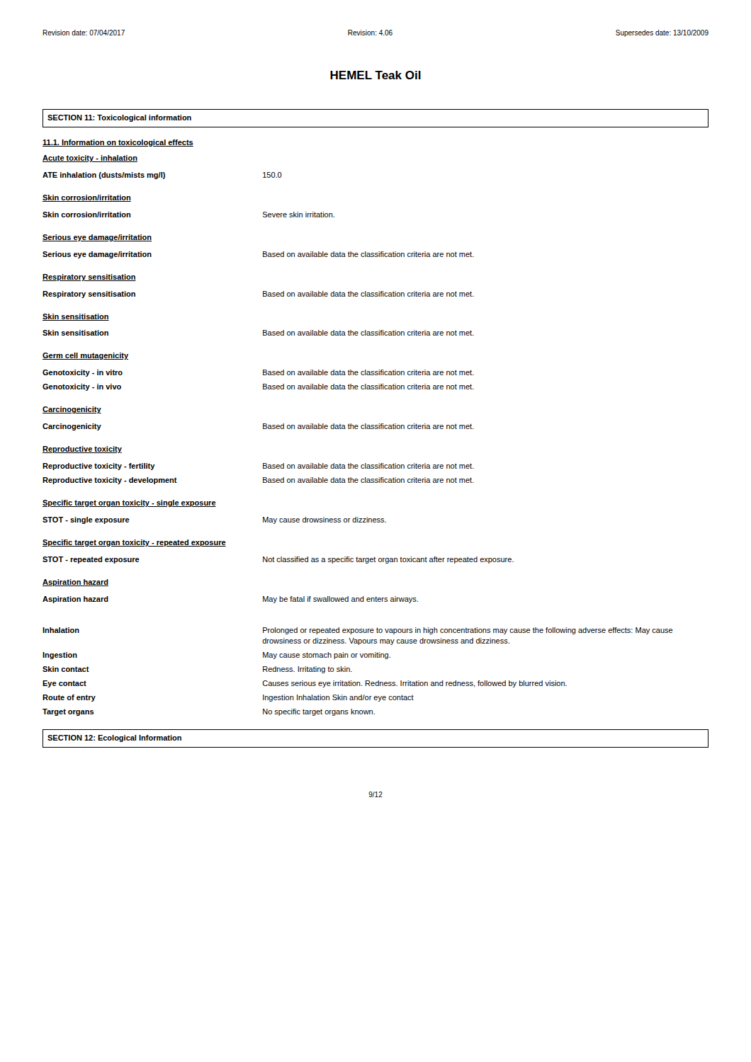Revision date: 07/04/2017 Revision: 4.06 Supersedes date: 13/10/2009
HEMEL Teak Oil
SECTION 11: Toxicological information
11.1. Information on toxicological effects
Acute toxicity - inhalation
| ATE inhalation (dusts/mists mg/l) | 150.0 |
Skin corrosion/irritation
| Skin corrosion/irritation | Severe skin irritation. |
Serious eye damage/irritation
| Serious eye damage/irritation | Based on available data the classification criteria are not met. |
Respiratory sensitisation
| Respiratory sensitisation | Based on available data the classification criteria are not met. |
Skin sensitisation
| Skin sensitisation | Based on available data the classification criteria are not met. |
Germ cell mutagenicity
| Genotoxicity - in vitro | Based on available data the classification criteria are not met. |
| Genotoxicity - in vivo | Based on available data the classification criteria are not met. |
Carcinogenicity
| Carcinogenicity | Based on available data the classification criteria are not met. |
Reproductive toxicity
| Reproductive toxicity - fertility | Based on available data the classification criteria are not met. |
| Reproductive toxicity - development | Based on available data the classification criteria are not met. |
Specific target organ toxicity - single exposure
| STOT - single exposure | May cause drowsiness or dizziness. |
Specific target organ toxicity - repeated exposure
| STOT - repeated exposure | Not classified as a specific target organ toxicant after repeated exposure. |
Aspiration hazard
| Aspiration hazard | May be fatal if swallowed and enters airways. |
| Inhalation | Prolonged or repeated exposure to vapours in high concentrations may cause the following adverse effects: May cause drowsiness or dizziness. Vapours may cause drowsiness and dizziness. |
| Ingestion | May cause stomach pain or vomiting. |
| Skin contact | Redness. Irritating to skin. |
| Eye contact | Causes serious eye irritation. Redness. Irritation and redness, followed by blurred vision. |
| Route of entry | Ingestion Inhalation Skin and/or eye contact |
| Target organs | No specific target organs known. |
SECTION 12: Ecological Information
9/12